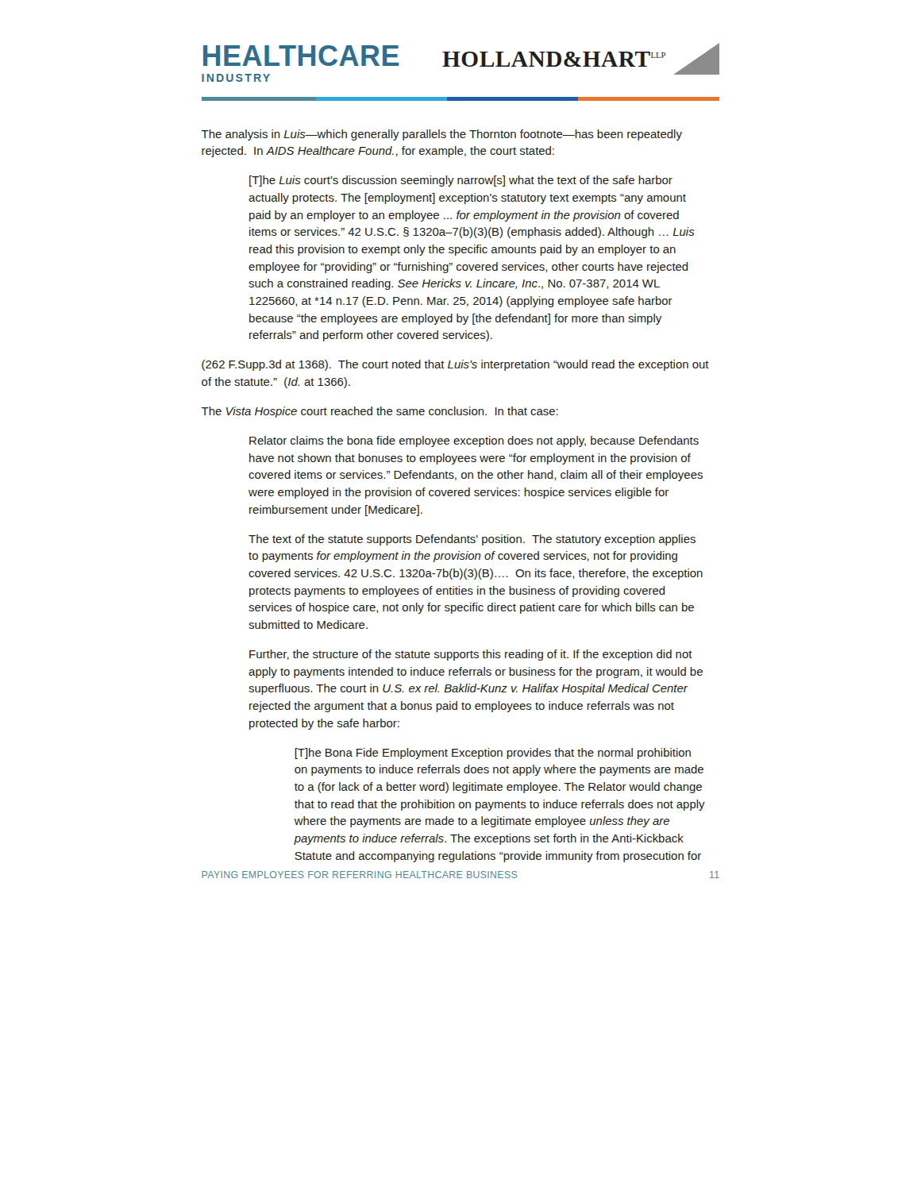HEALTHCARE
INDUSTRY
HOLLAND&HARTLLP
The analysis in Luis—which generally parallels the Thornton footnote—has been repeatedly rejected. In AIDS Healthcare Found., for example, the court stated:
[T]he Luis court's discussion seemingly narrow[s] what the text of the safe harbor actually protects. The [employment] exception's statutory text exempts “any amount paid by an employer to an employee ... for employment in the provision of covered items or services.” 42 U.S.C. § 1320a–7(b)(3)(B) (emphasis added). Although … Luis read this provision to exempt only the specific amounts paid by an employer to an employee for “providing” or “furnishing” covered services, other courts have rejected such a constrained reading. See Hericks v. Lincare, Inc., No. 07-387, 2014 WL 1225660, at *14 n.17 (E.D. Penn. Mar. 25, 2014) (applying employee safe harbor because “the employees are employed by [the defendant] for more than simply referrals” and perform other covered services).
(262 F.Supp.3d at 1368). The court noted that Luis's interpretation “would read the exception out of the statute.” (Id. at 1366).
The Vista Hospice court reached the same conclusion. In that case:
Relator claims the bona fide employee exception does not apply, because Defendants have not shown that bonuses to employees were “for employment in the provision of covered items or services.” Defendants, on the other hand, claim all of their employees were employed in the provision of covered services: hospice services eligible for reimbursement under [Medicare].
The text of the statute supports Defendants' position. The statutory exception applies to payments for employment in the provision of covered services, not for providing covered services. 42 U.S.C. 1320a-7b(b)(3)(B)…. On its face, therefore, the exception protects payments to employees of entities in the business of providing covered services of hospice care, not only for specific direct patient care for which bills can be submitted to Medicare.
Further, the structure of the statute supports this reading of it. If the exception did not apply to payments intended to induce referrals or business for the program, it would be superfluous. The court in U.S. ex rel. Baklid-Kunz v. Halifax Hospital Medical Center rejected the argument that a bonus paid to employees to induce referrals was not protected by the safe harbor:
[T]he Bona Fide Employment Exception provides that the normal prohibition on payments to induce referrals does not apply where the payments are made to a (for lack of a better word) legitimate employee. The Relator would change that to read that the prohibition on payments to induce referrals does not apply where the payments are made to a legitimate employee unless they are payments to induce referrals. The exceptions set forth in the Anti-Kickback Statute and accompanying regulations “provide immunity from prosecution for
Paying Employees for Referring Healthcare Business
11